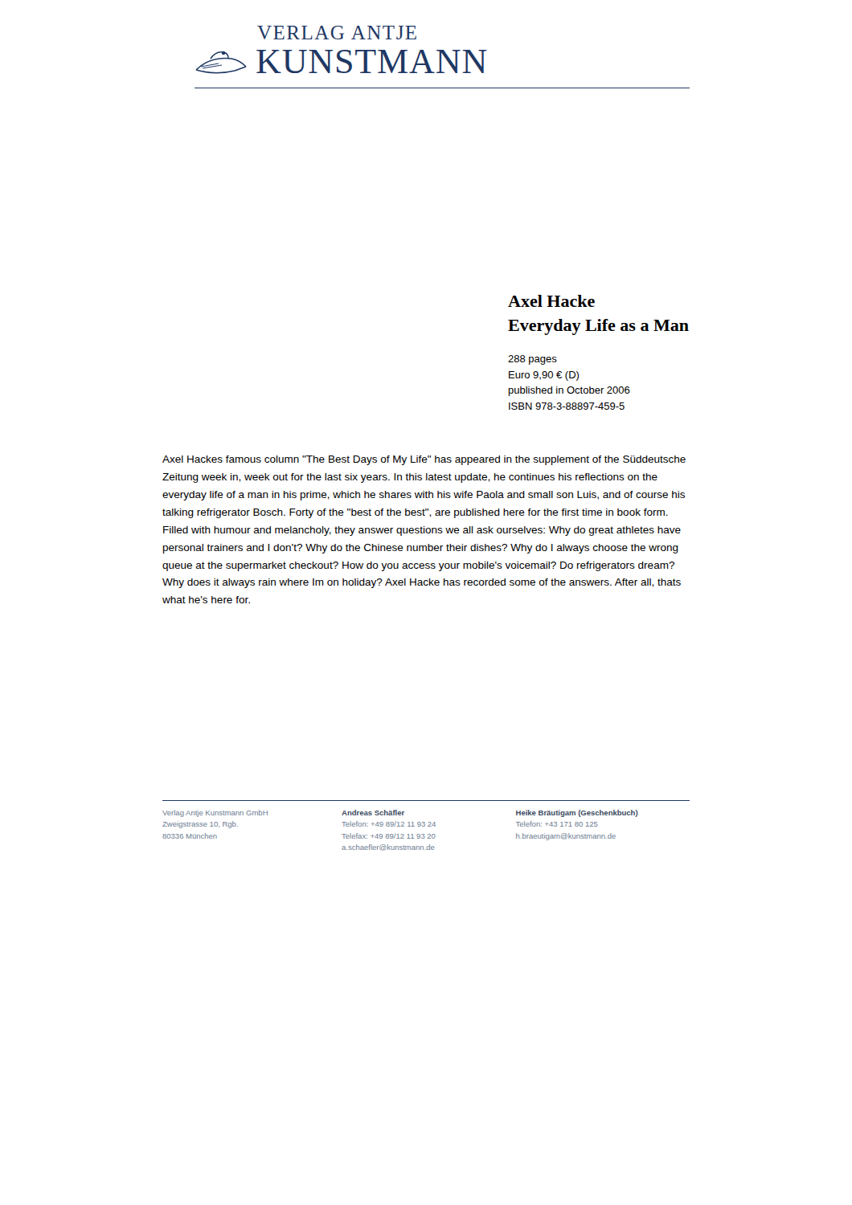VERLAG ANTJE
KUNSTMANN
Axel Hacke
Everyday Life as a Man
288 pages
Euro 9,90 € (D)
published in October 2006
ISBN 978-3-88897-459-5
Axel Hackes famous column "The Best Days of My Life" has appeared in the supplement of the Süddeutsche Zeitung week in, week out for the last six years. In this latest update, he continues his reflections on the everyday life of a man in his prime, which he shares with his wife Paola and small son Luis, and of course his talking refrigerator Bosch. Forty of the "best of the best", are published here for the first time in book form. Filled with humour and melancholy, they answer questions we all ask ourselves: Why do great athletes have personal trainers and I don't? Why do the Chinese number their dishes? Why do I always choose the wrong queue at the supermarket checkout? How do you access your mobile's voicemail? Do refrigerators dream? Why does it always rain where Im on holiday? Axel Hacke has recorded some of the answers. After all, thats what he's here for.
Verlag Antje Kunstmann GmbH
Zweigstrasse 10, Rgb.
80336 München
Andreas Schäfler
Telefon: +49 89/12 11 93 24
Telefax: +49 89/12 11 93 20
a.schaefler@kunstmann.de
Heike Bräutigam (Geschenkbuch)
Telefon: +43 171 80 125
h.braeutigam@kunstmann.de